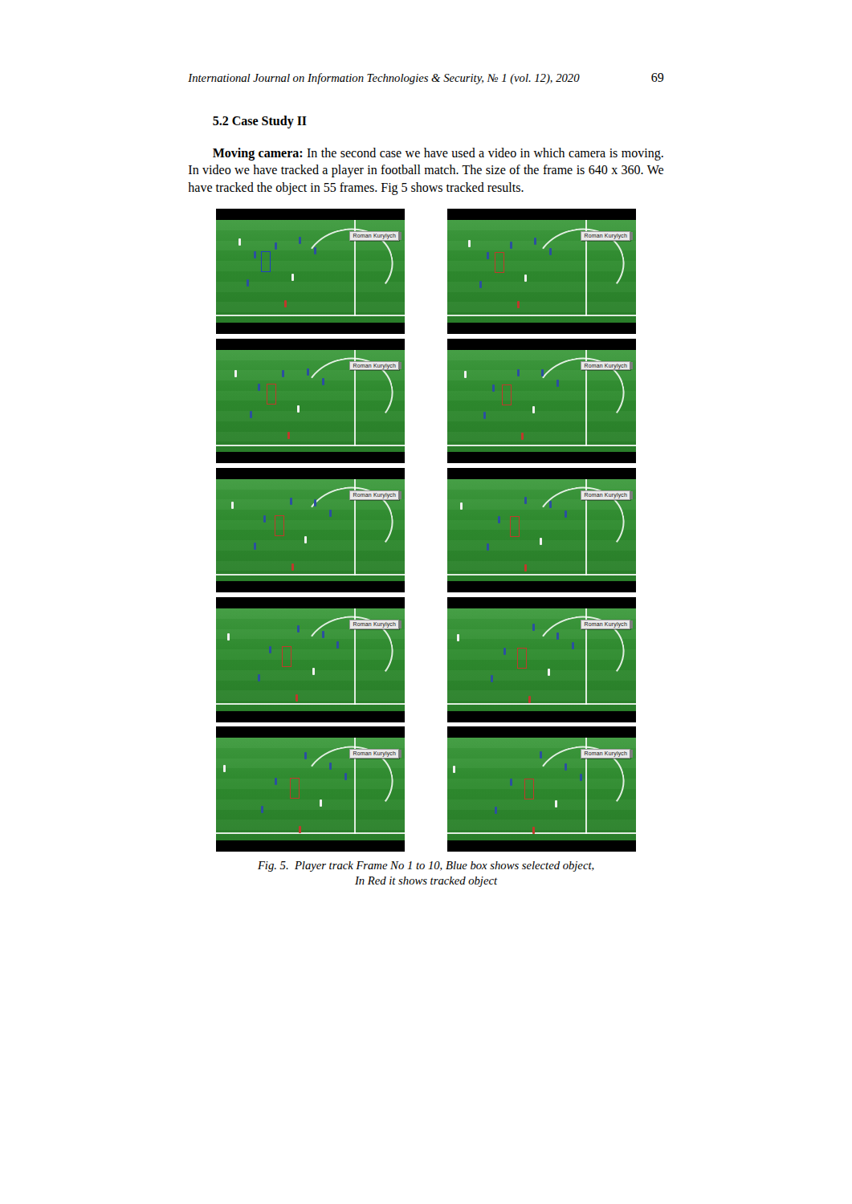International Journal on Information Technologies & Security, № 1 (vol. 12), 2020 69
5.2 Case Study II
Moving camera: In the second case we have used a video in which camera is moving. In video we have tracked a player in football match. The size of the frame is 640 x 360. We have tracked the object in 55 frames. Fig 5 shows tracked results.
Roman Kurylych
Roman Kurylych
Roman Kurylych
Roman Kurylych
Roman Kurylych
Roman Kurylych
Roman Kurylych
Roman Kurylych
Roman Kurylych
Roman Kurylych
Fig. 5. Player track Frame No 1 to 10, Blue box shows selected object,
In Red it shows tracked object